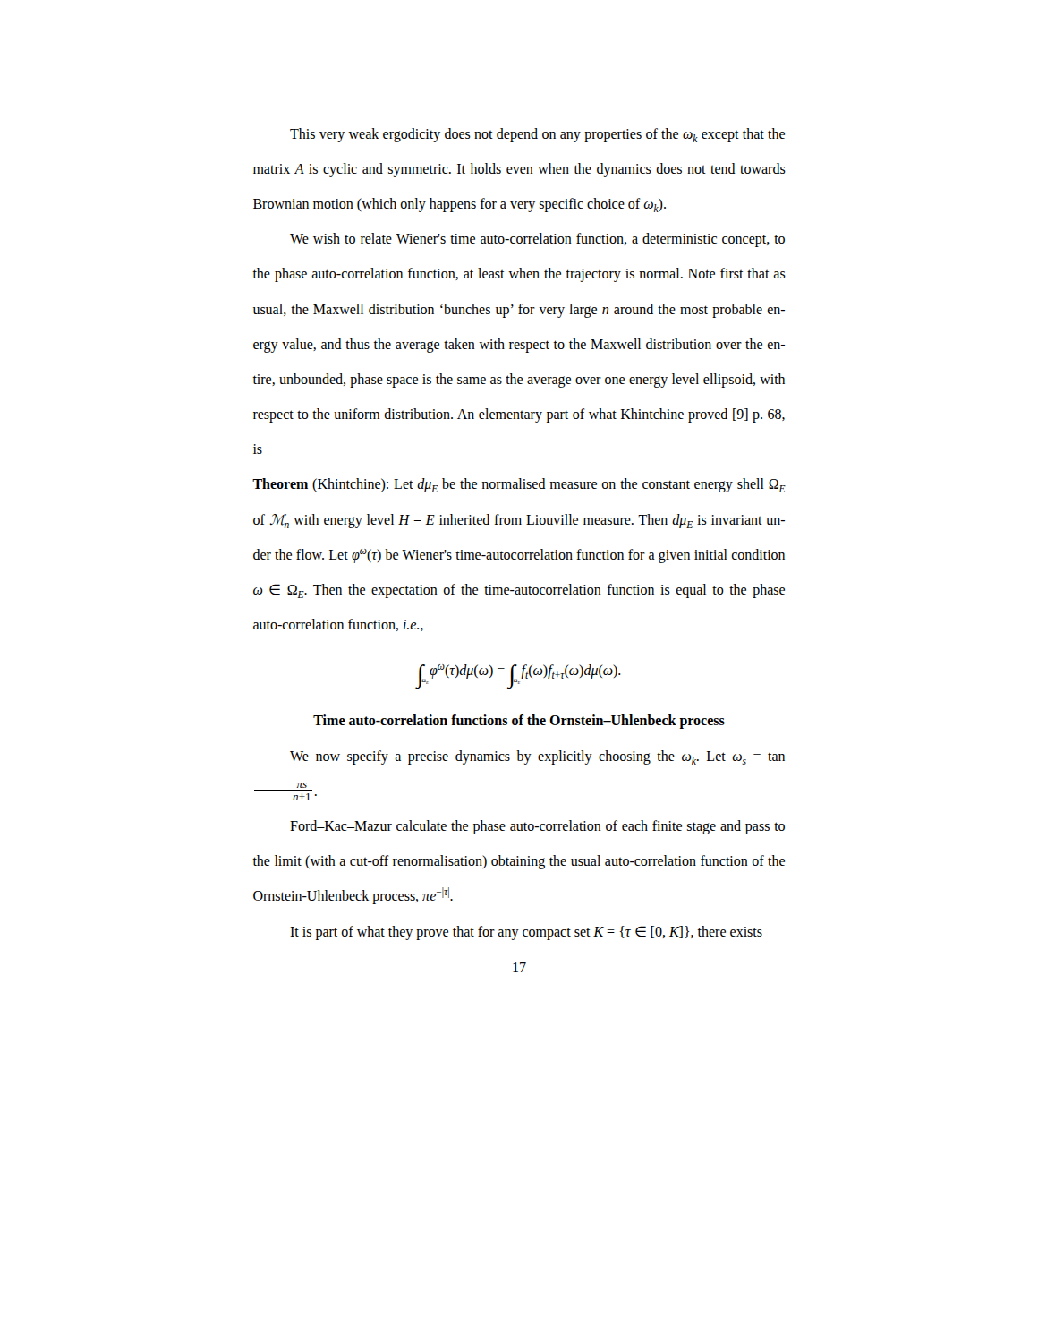This very weak ergodicity does not depend on any properties of the ωk except that the matrix A is cyclic and symmetric. It holds even when the dynamics does not tend towards Brownian motion (which only happens for a very specific choice of ωk).
We wish to relate Wiener's time auto-correlation function, a deterministic concept, to the phase auto-correlation function, at least when the trajectory is normal. Note first that as usual, the Maxwell distribution ‘bunches up’ for very large n around the most probable energy value, and thus the average taken with respect to the Maxwell distribution over the entire, unbounded, phase space is the same as the average over one energy level ellipsoid, with respect to the uniform distribution. An elementary part of what Khintchine proved [9] p. 68, is
Theorem (Khintchine): Let dμE be the normalised measure on the constant energy shell ΩE of ℳn with energy level H = E inherited from Liouville measure. Then dμE is invariant under the flow. Let φω(τ) be Wiener's time-autocorrelation function for a given initial condition ω ∈ ΩE. Then the expectation of the time-autocorrelation function is equal to the phase auto-correlation function, i.e.,
∫ΩE φω(τ)dμ(ω) = ∫ΩE ft(ω)ft+τ(ω)dμ(ω).
Time auto-correlation functions of the Ornstein–Uhlenbeck process
We now specify a precise dynamics by explicitly choosing the ωk. Let ωs = tan πs n+1.
Ford–Kac–Mazur calculate the phase auto-correlation of each finite stage and pass to the limit (with a cut-off renormalisation) obtaining the usual auto-correlation function of the Ornstein-Uhlenbeck process, πe−|τ|.
It is part of what they prove that for any compact set K = {τ ∈ [0, K]}, there exists
17